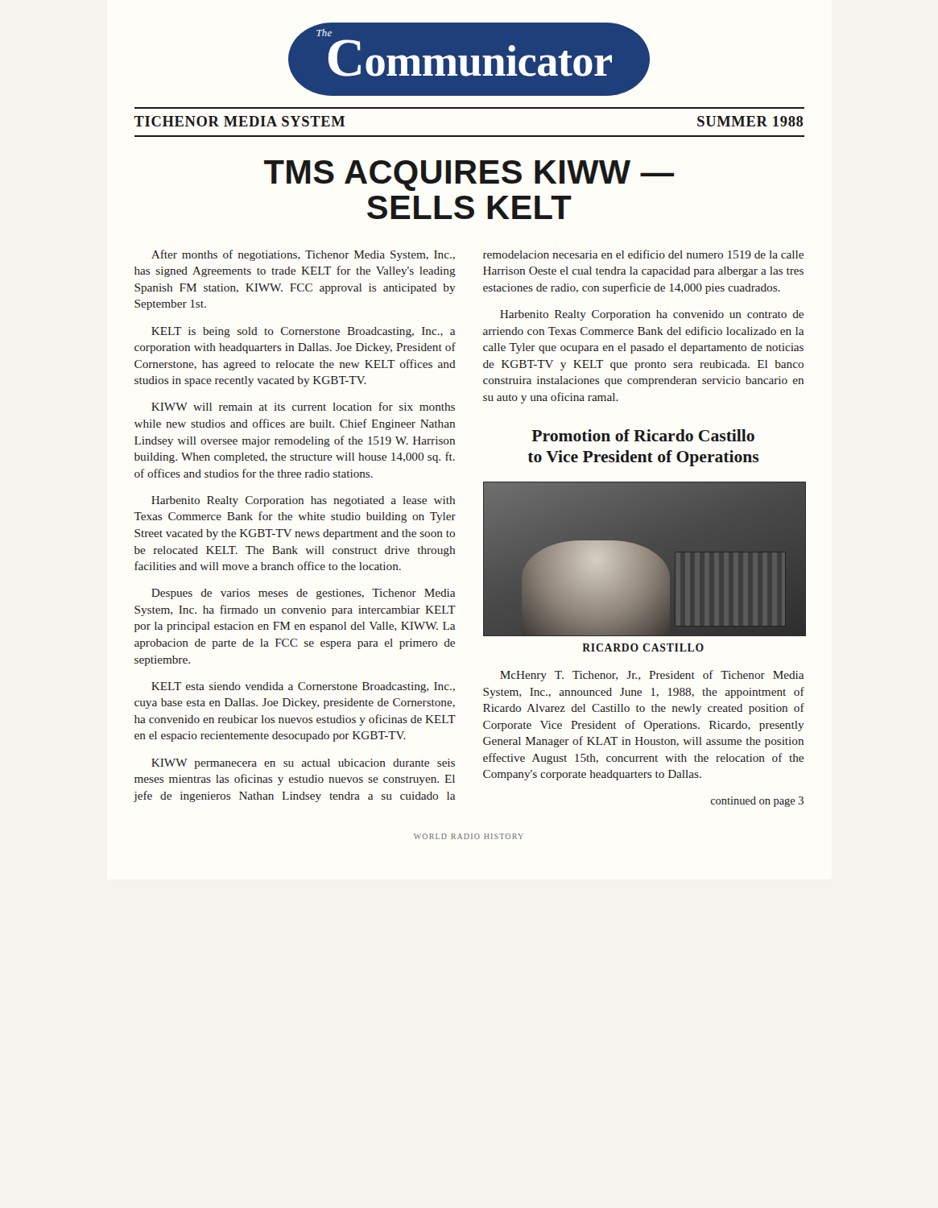The
Communicator
TICHENOR MEDIA SYSTEM SUMMER 1988
TMS ACQUIRES KIWW —
SELLS KELT
After months of negotiations, Tichenor Media System, Inc., has signed Agreements to trade KELT for the Valley's leading Spanish FM station, KIWW. FCC approval is anticipated by September 1st.
KELT is being sold to Cornerstone Broadcasting, Inc., a corporation with headquarters in Dallas. Joe Dickey, President of Cornerstone, has agreed to relocate the new KELT offices and studios in space recently vacated by KGBT-TV.
KIWW will remain at its current location for six months while new studios and offices are built. Chief Engineer Nathan Lindsey will oversee major remodeling of the 1519 W. Harrison building. When completed, the structure will house 14,000 sq. ft. of offices and studios for the three radio stations.
Harbenito Realty Corporation has negotiated a lease with Texas Commerce Bank for the white studio building on Tyler Street vacated by the KGBT-TV news department and the soon to be relocated KELT. The Bank will construct drive through facilities and will move a branch office to the location.
Despues de varios meses de gestiones, Tichenor Media System, Inc. ha firmado un convenio para intercambiar KELT por la principal estacion en FM en espanol del Valle, KIWW. La aprobacion de parte de la FCC se espera para el primero de septiembre.
KELT esta siendo vendida a Cornerstone Broadcasting, Inc., cuya base esta en Dallas. Joe Dickey, presidente de Cornerstone, ha convenido en reubicar los nuevos estudios y oficinas de KELT en el espacio recientemente desocupado por KGBT-TV.
KIWW permanecera en su actual ubicacion durante seis meses mientras las oficinas y estudio nuevos se construyen. El jefe de ingenieros Nathan Lindsey tendra a su cuidado la remodelacion necesaria en el edificio del numero 1519 de la calle Harrison Oeste el cual tendra la capacidad para albergar a las tres estaciones de radio, con superficie de 14,000 pies cuadrados.
Harbenito Realty Corporation ha convenido un contrato de arriendo con Texas Commerce Bank del edificio localizado en la calle Tyler que ocupara en el pasado el departamento de noticias de KGBT-TV y KELT que pronto sera reubicada. El banco construira instalaciones que comprenderan servicio bancario en su auto y una oficina ramal.
Promotion of Ricardo Castillo
to Vice President of Operations
RICARDO CASTILLO
McHenry T. Tichenor, Jr., President of Tichenor Media System, Inc., announced June 1, 1988, the appointment of Ricardo Alvarez del Castillo to the newly created position of Corporate Vice President of Operations. Ricardo, presently General Manager of KLAT in Houston, will assume the position effective August 15th, concurrent with the relocation of the Company's corporate headquarters to Dallas.
continued on page 3
World Radio History